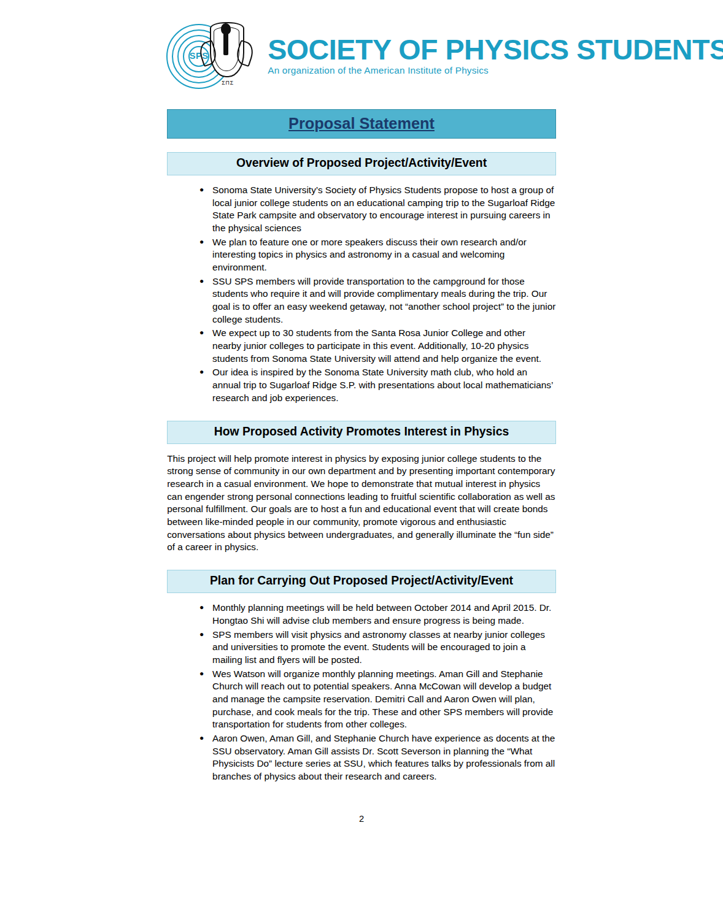SPS
ΣΠΣ
SOCIETY OF PHYSICS STUDENTS
An organization of the American Institute of Physics
Proposal Statement
Overview of Proposed Project/Activity/Event
Sonoma State University’s Society of Physics Students propose to host a group of local junior college students on an educational camping trip to the Sugarloaf Ridge State Park campsite and observatory to encourage interest in pursuing careers in the physical sciences
We plan to feature one or more speakers discuss their own research and/or interesting topics in physics and astronomy in a casual and welcoming environment.
SSU SPS members will provide transportation to the campground for those students who require it and will provide complimentary meals during the trip. Our goal is to offer an easy weekend getaway, not “another school project” to the junior college students.
We expect up to 30 students from the Santa Rosa Junior College and other nearby junior colleges to participate in this event. Additionally, 10-20 physics students from Sonoma State University will attend and help organize the event.
Our idea is inspired by the Sonoma State University math club, who hold an annual trip to Sugarloaf Ridge S.P. with presentations about local mathematicians’ research and job experiences.
How Proposed Activity Promotes Interest in Physics
This project will help promote interest in physics by exposing junior college students to the strong sense of community in our own department and by presenting important contemporary research in a casual environment. We hope to demonstrate that mutual interest in physics can engender strong personal connections leading to fruitful scientific collaboration as well as personal fulfillment. Our goals are to host a fun and educational event that will create bonds between like-minded people in our community, promote vigorous and enthusiastic conversations about physics between undergraduates, and generally illuminate the “fun side” of a career in physics.
Plan for Carrying Out Proposed Project/Activity/Event
Monthly planning meetings will be held between October 2014 and April 2015. Dr. Hongtao Shi will advise club members and ensure progress is being made.
SPS members will visit physics and astronomy classes at nearby junior colleges and universities to promote the event. Students will be encouraged to join a mailing list and flyers will be posted.
Wes Watson will organize monthly planning meetings. Aman Gill and Stephanie Church will reach out to potential speakers. Anna McCowan will develop a budget and manage the campsite reservation. Demitri Call and Aaron Owen will plan, purchase, and cook meals for the trip. These and other SPS members will provide transportation for students from other colleges.
Aaron Owen, Aman Gill, and Stephanie Church have experience as docents at the SSU observatory. Aman Gill assists Dr. Scott Severson in planning the “What Physicists Do” lecture series at SSU, which features talks by professionals from all branches of physics about their research and careers.
2